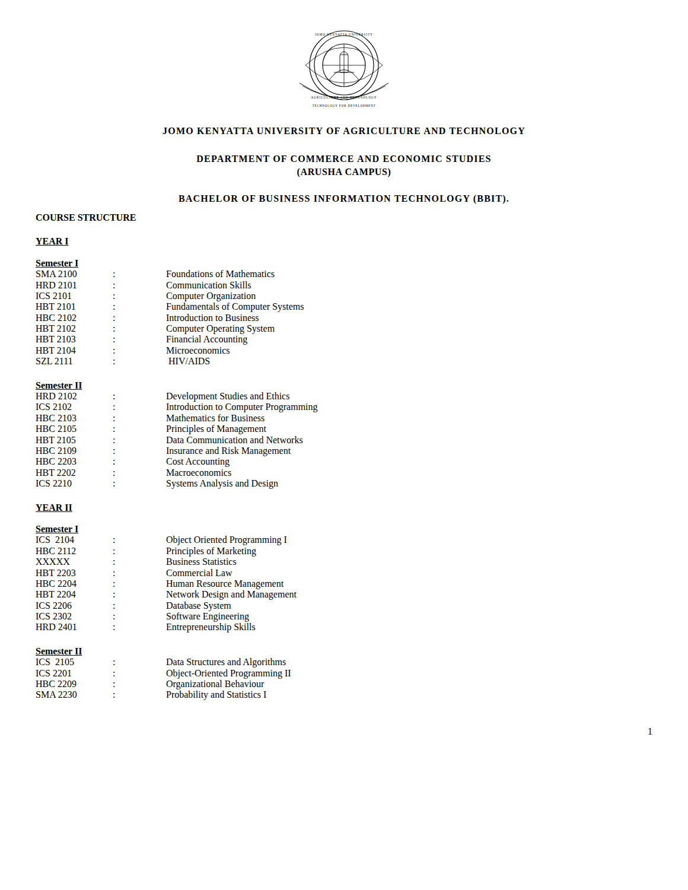JOMO KENYATTA UNIVERSITY AGRICULTURE AND TECHNOLOGY TECHNOLOGY FOR DEVELOPMENT
JOMO KENYATTA UNIVERSITY OF AGRICULTURE AND TECHNOLOGY
DEPARTMENT OF COMMERCE AND ECONOMIC STUDIES
(ARUSHA CAMPUS)
BACHELOR OF BUSINESS INFORMATION TECHNOLOGY (BBIT).
COURSE STRUCTURE
YEAR I
Semester I
| SMA 2100 | : | Foundations of Mathematics |
| HRD 2101 | : | Communication Skills |
| ICS 2101 | : | Computer Organization |
| HBT 2101 | : | Fundamentals of Computer Systems |
| HBC 2102 | : | Introduction to Business |
| HBT 2102 | : | Computer Operating System |
| HBT 2103 | : | Financial Accounting |
| HBT 2104 | : | Microeconomics |
| SZL 2111 | : | HIV/AIDS |
Semester II
| HRD 2102 | : | Development Studies and Ethics |
| ICS 2102 | : | Introduction to Computer Programming |
| HBC 2103 | : | Mathematics for Business |
| HBC 2105 | : | Principles of Management |
| HBT 2105 | : | Data Communication and Networks |
| HBC 2109 | : | Insurance and Risk Management |
| HBC 2203 | : | Cost Accounting |
| HBT 2202 | : | Macroeconomics |
| ICS 2210 | : | Systems Analysis and Design |
YEAR II
Semester I
| ICS 2104 | : | Object Oriented Programming I |
| HBC 2112 | : | Principles of Marketing |
| XXXXX | : | Business Statistics |
| HBT 2203 | : | Commercial Law |
| HBC 2204 | : | Human Resource Management |
| HBT 2204 | : | Network Design and Management |
| ICS 2206 | : | Database System |
| ICS 2302 | : | Software Engineering |
| HRD 2401 | : | Entrepreneurship Skills |
Semester II
| ICS 2105 | : | Data Structures and Algorithms |
| ICS 2201 | : | Object-Oriented Programming II |
| HBC 2209 | : | Organizational Behaviour |
| SMA 2230 | : | Probability and Statistics I |
1